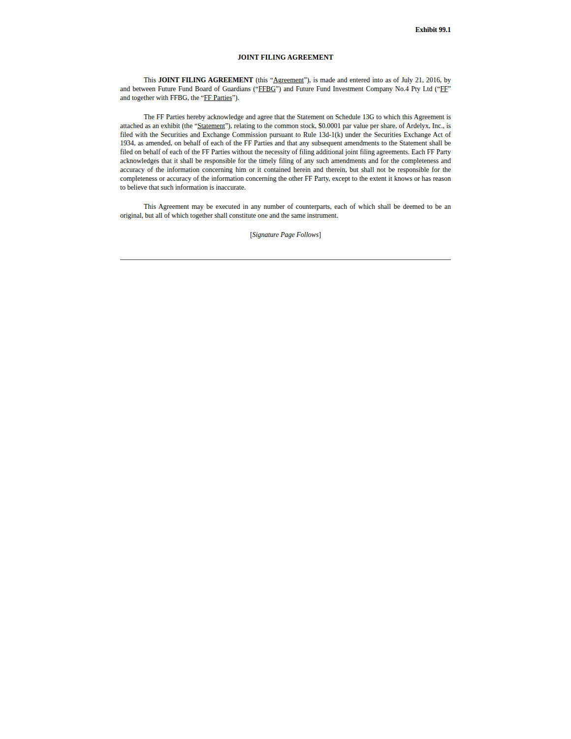Exhibit 99.1
JOINT FILING AGREEMENT
This JOINT FILING AGREEMENT (this “Agreement”), is made and entered into as of July 21, 2016, by and between Future Fund Board of Guardians (“FFBG”) and Future Fund Investment Company No.4 Pty Ltd (“FF” and together with FFBG, the “FF Parties”).
The FF Parties hereby acknowledge and agree that the Statement on Schedule 13G to which this Agreement is attached as an exhibit (the “Statement”), relating to the common stock, $0.0001 par value per share, of Ardelyx, Inc., is filed with the Securities and Exchange Commission pursuant to Rule 13d-1(k) under the Securities Exchange Act of 1934, as amended, on behalf of each of the FF Parties and that any subsequent amendments to the Statement shall be filed on behalf of each of the FF Parties without the necessity of filing additional joint filing agreements. Each FF Party acknowledges that it shall be responsible for the timely filing of any such amendments and for the completeness and accuracy of the information concerning him or it contained herein and therein, but shall not be responsible for the completeness or accuracy of the information concerning the other FF Party, except to the extent it knows or has reason to believe that such information is inaccurate.
This Agreement may be executed in any number of counterparts, each of which shall be deemed to be an original, but all of which together shall constitute one and the same instrument.
[Signature Page Follows]